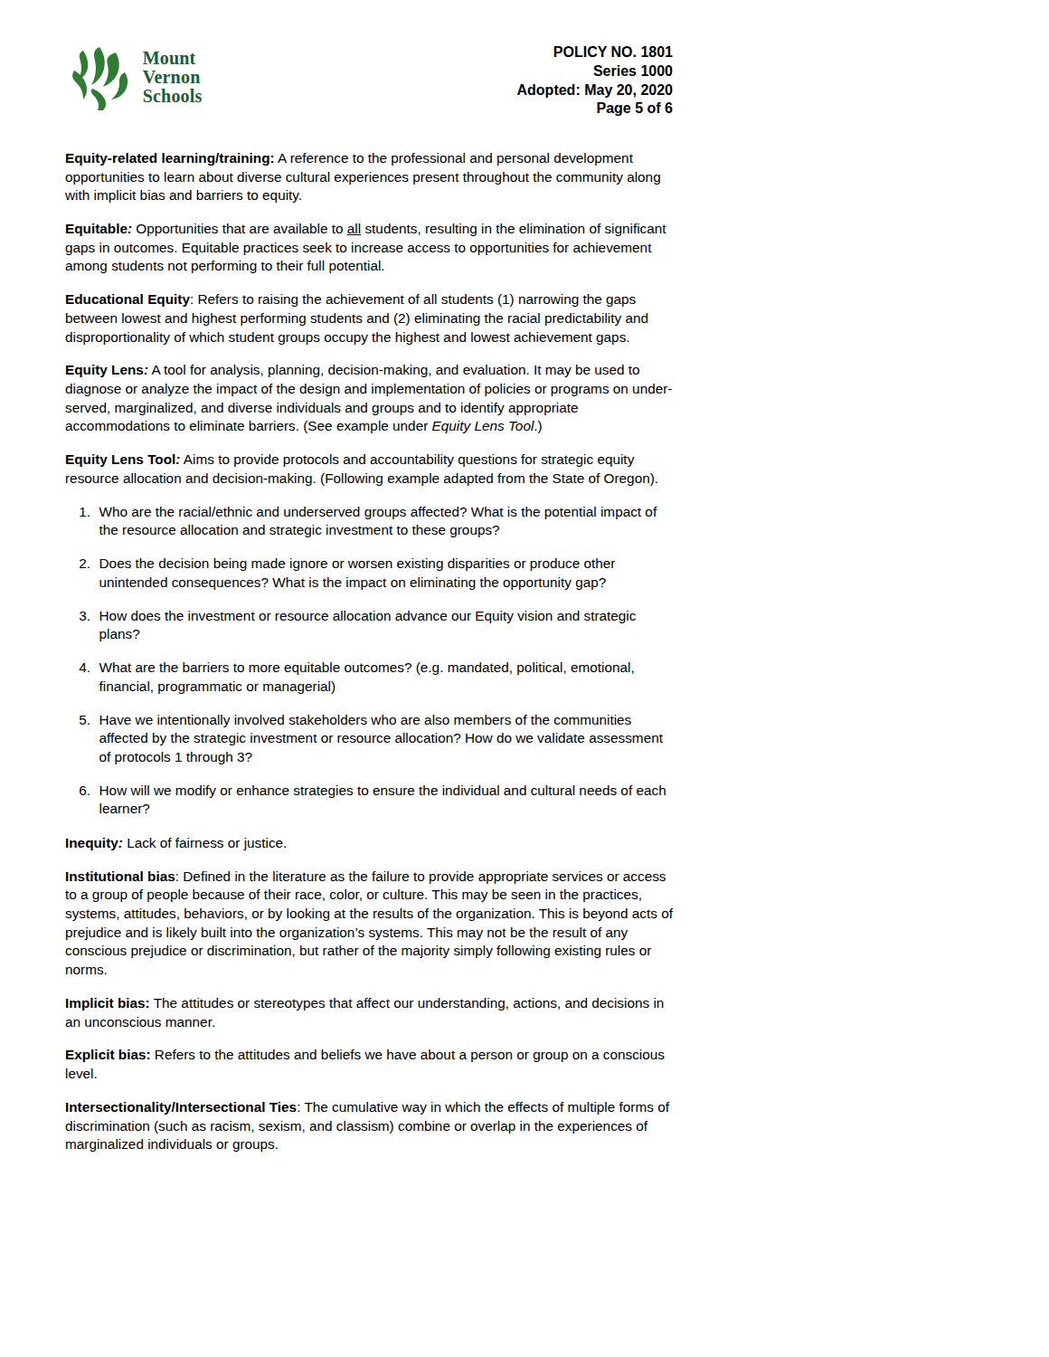Mount
Vernon
Schools
POLICY NO. 1801
Series 1000
Adopted: May 20, 2020
Page 5 of 6
Equity-related learning/training: A reference to the professional and personal development opportunities to learn about diverse cultural experiences present throughout the community along with implicit bias and barriers to equity.
Equitable: Opportunities that are available to all students, resulting in the elimination of significant gaps in outcomes. Equitable practices seek to increase access to opportunities for achievement among students not performing to their full potential.
Educational Equity: Refers to raising the achievement of all students (1) narrowing the gaps between lowest and highest performing students and (2) eliminating the racial predictability and disproportionality of which student groups occupy the highest and lowest achievement gaps.
Equity Lens: A tool for analysis, planning, decision-making, and evaluation. It may be used to diagnose or analyze the impact of the design and implementation of policies or programs on under-served, marginalized, and diverse individuals and groups and to identify appropriate accommodations to eliminate barriers. (See example under Equity Lens Tool.)
Equity Lens Tool: Aims to provide protocols and accountability questions for strategic equity resource allocation and decision-making. (Following example adapted from the State of Oregon).
Who are the racial/ethnic and underserved groups affected? What is the potential impact of the resource allocation and strategic investment to these groups?
Does the decision being made ignore or worsen existing disparities or produce other unintended consequences? What is the impact on eliminating the opportunity gap?
How does the investment or resource allocation advance our Equity vision and strategic plans?
What are the barriers to more equitable outcomes? (e.g. mandated, political, emotional, financial, programmatic or managerial)
Have we intentionally involved stakeholders who are also members of the communities affected by the strategic investment or resource allocation? How do we validate assessment of protocols 1 through 3?
How will we modify or enhance strategies to ensure the individual and cultural needs of each learner?
Inequity: Lack of fairness or justice.
Institutional bias: Defined in the literature as the failure to provide appropriate services or access to a group of people because of their race, color, or culture. This may be seen in the practices, systems, attitudes, behaviors, or by looking at the results of the organization. This is beyond acts of prejudice and is likely built into the organization’s systems. This may not be the result of any conscious prejudice or discrimination, but rather of the majority simply following existing rules or norms.
Implicit bias: The attitudes or stereotypes that affect our understanding, actions, and decisions in an unconscious manner.
Explicit bias: Refers to the attitudes and beliefs we have about a person or group on a conscious level.
Intersectionality/Intersectional Ties: The cumulative way in which the effects of multiple forms of discrimination (such as racism, sexism, and classism) combine or overlap in the experiences of marginalized individuals or groups.